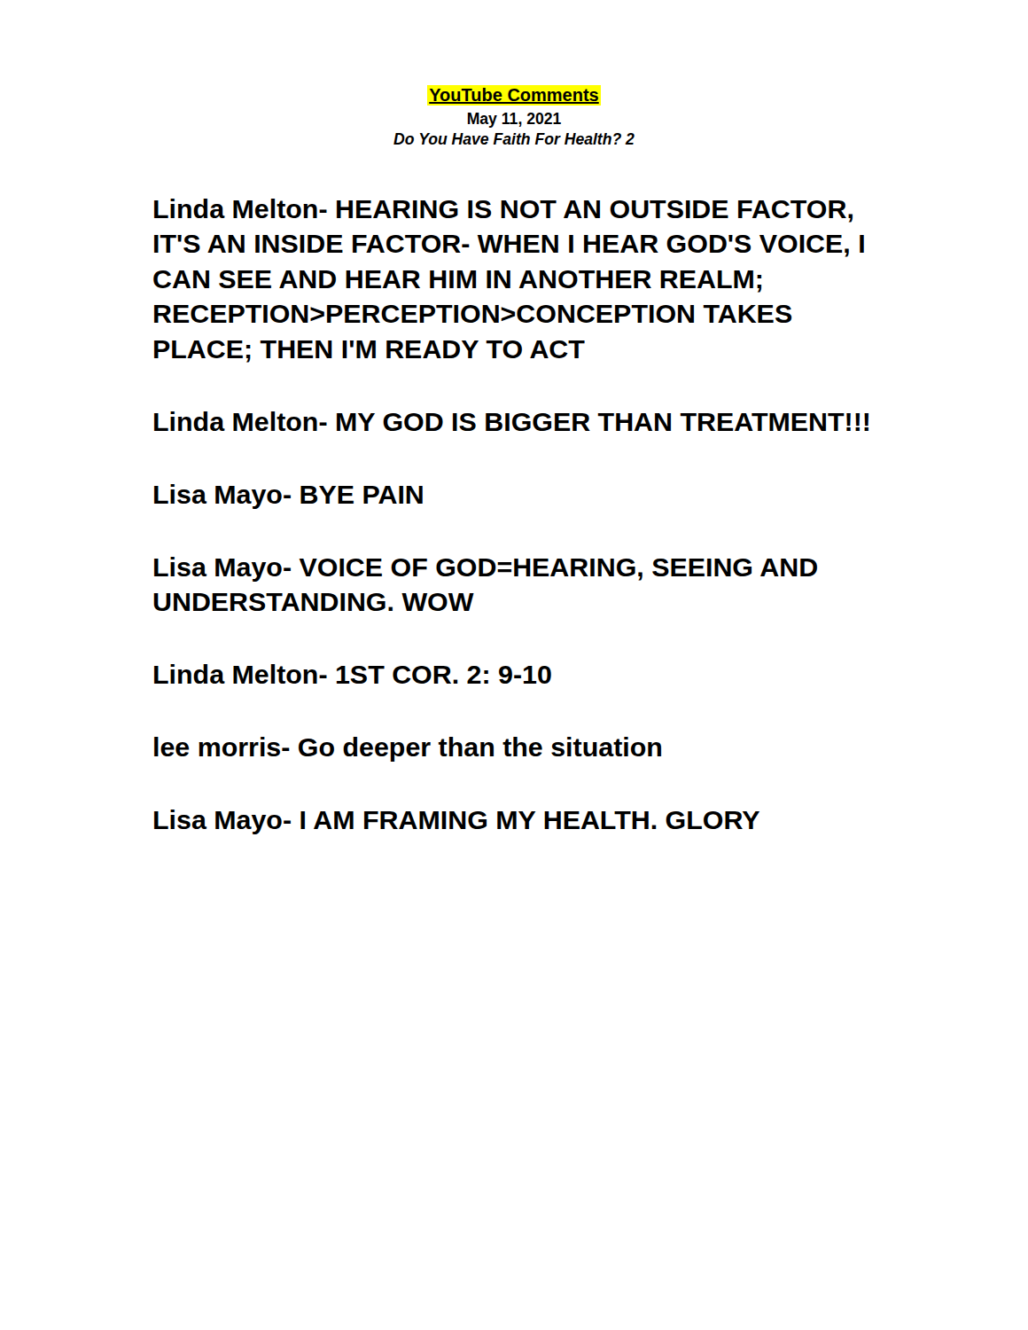YouTube Comments
May 11, 2021
Do You Have Faith For Health? 2
Linda Melton- HEARING IS NOT AN OUTSIDE FACTOR, IT'S AN INSIDE FACTOR- WHEN I HEAR GOD'S VOICE, I CAN SEE AND HEAR HIM IN ANOTHER REALM; RECEPTION>PERCEPTION>CONCEPTION TAKES PLACE; THEN I'M READY TO ACT
Linda Melton- MY GOD IS BIGGER THAN TREATMENT!!!
Lisa Mayo- BYE PAIN
Lisa Mayo- VOICE OF GOD=HEARING, SEEING AND UNDERSTANDING. WOW
Linda Melton- 1ST COR. 2: 9-10
lee morris- Go deeper than the situation
Lisa Mayo- I AM FRAMING MY HEALTH. GLORY